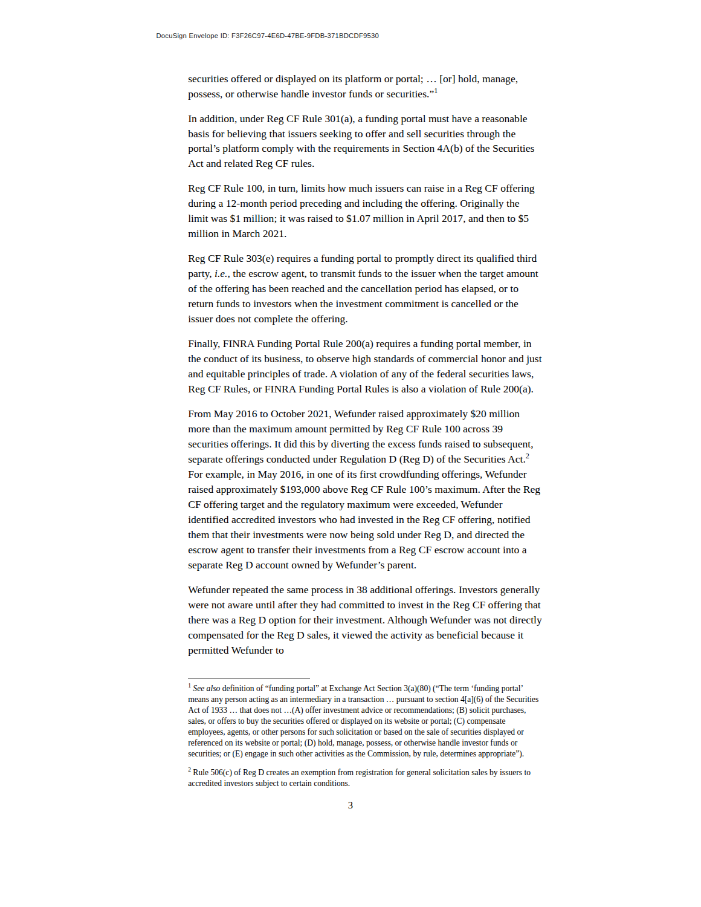DocuSign Envelope ID: F3F26C97-4E6D-47BE-9FDB-371BDCDF9530
securities offered or displayed on its platform or portal; … [or] hold, manage, possess, or otherwise handle investor funds or securities.”1
In addition, under Reg CF Rule 301(a), a funding portal must have a reasonable basis for believing that issuers seeking to offer and sell securities through the portal’s platform comply with the requirements in Section 4A(b) of the Securities Act and related Reg CF rules.
Reg CF Rule 100, in turn, limits how much issuers can raise in a Reg CF offering during a 12-month period preceding and including the offering. Originally the limit was $1 million; it was raised to $1.07 million in April 2017, and then to $5 million in March 2021.
Reg CF Rule 303(e) requires a funding portal to promptly direct its qualified third party, i.e., the escrow agent, to transmit funds to the issuer when the target amount of the offering has been reached and the cancellation period has elapsed, or to return funds to investors when the investment commitment is cancelled or the issuer does not complete the offering.
Finally, FINRA Funding Portal Rule 200(a) requires a funding portal member, in the conduct of its business, to observe high standards of commercial honor and just and equitable principles of trade. A violation of any of the federal securities laws, Reg CF Rules, or FINRA Funding Portal Rules is also a violation of Rule 200(a).
From May 2016 to October 2021, Wefunder raised approximately $20 million more than the maximum amount permitted by Reg CF Rule 100 across 39 securities offerings. It did this by diverting the excess funds raised to subsequent, separate offerings conducted under Regulation D (Reg D) of the Securities Act.2 For example, in May 2016, in one of its first crowdfunding offerings, Wefunder raised approximately $193,000 above Reg CF Rule 100’s maximum. After the Reg CF offering target and the regulatory maximum were exceeded, Wefunder identified accredited investors who had invested in the Reg CF offering, notified them that their investments were now being sold under Reg D, and directed the escrow agent to transfer their investments from a Reg CF escrow account into a separate Reg D account owned by Wefunder’s parent.
Wefunder repeated the same process in 38 additional offerings. Investors generally were not aware until after they had committed to invest in the Reg CF offering that there was a Reg D option for their investment. Although Wefunder was not directly compensated for the Reg D sales, it viewed the activity as beneficial because it permitted Wefunder to
1 See also definition of “funding portal” at Exchange Act Section 3(a)(80) (“The term ‘funding portal’ means any person acting as an intermediary in a transaction … pursuant to section 4[a](6) of the Securities Act of 1933 … that does not …(A) offer investment advice or recommendations; (B) solicit purchases, sales, or offers to buy the securities offered or displayed on its website or portal; (C) compensate employees, agents, or other persons for such solicitation or based on the sale of securities displayed or referenced on its website or portal; (D) hold, manage, possess, or otherwise handle investor funds or securities; or (E) engage in such other activities as the Commission, by rule, determines appropriate”).
2 Rule 506(c) of Reg D creates an exemption from registration for general solicitation sales by issuers to accredited investors subject to certain conditions.
3